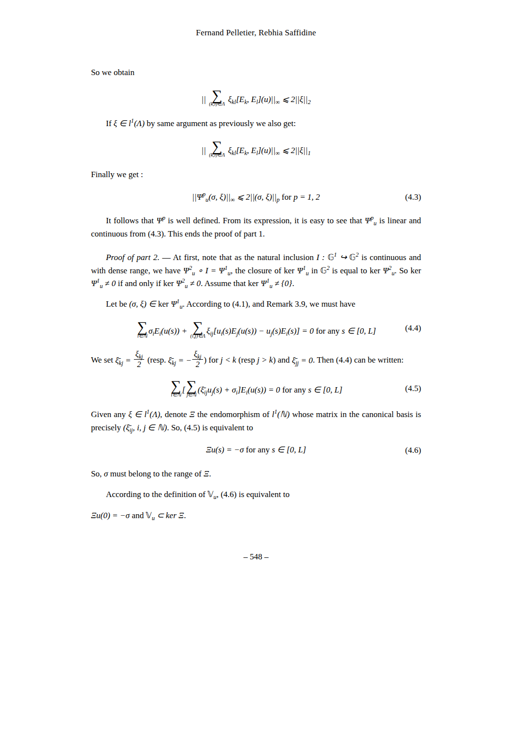Fernand Pelletier, Rebhia Saffidine
So we obtain
|| ∑(k,l)∈Λ ξkl[Ek, El](u)||∞ ⩽ 2||ξ||2
If ξ ∈ l1(Λ) by same argument as previously we also get:
|| ∑(k,l)∈Λ ξkl[Ek, El](u)||∞ ⩽ 2||ξ||1
Finally we get :
||Ψpu(σ, ξ)||∞ ⩽ 2||(σ, ξ)||p for p = 1, 2 (4.3)
It follows that Ψp is well defined. From its expression, it is easy to see that Ψpu is linear and continuous from (4.3). This ends the proof of part 1.
Proof of part 2. — At first, note that as the natural inclusion I : 𝔾1 ↪ 𝔾2 is continuous and with dense range, we have Ψ2u ∘ I = Ψ1u, the closure of ker Ψ1u in 𝔾2 is equal to ker Ψ2u. So ker Ψ1u ≠ 0 if and only if ker Ψ2u ≠ 0. Assume that ker Ψ1u ≠ {0}.
Let be (σ, ξ) ∈ ker Ψ1u. According to (4.1), and Remark 3.9, we must have
∑i∈ℕσiEi(u(s)) + ∑(i,j)∈Λξij[ui(s)Ej(u(s)) − uj(s)Ei(s)] = 0 for any s ∈ [0, L](4.4)
We set ξ̄kj = ξkj 2 (resp. ξ̄kj = −ξkj 2) for j < k (resp j > k) and ξ̄jj = 0. Then (4.4) can be written:
∑i∈ℕ[∑j∈ℕ(ξ̄ijuj(s) + σi]Ei(u(s)) = 0 for any s ∈ [0, L] (4.5)
Given any ξ ∈ l1(Λ), denote Ξ the endomorphism of l1(ℕ) whose matrix in the canonical basis is precisely (ξ̄ij, i, j ∈ ℕ). So, (4.5) is equivalent to
Ξu(s) = −σ for any s ∈ [0, L] (4.6)
So, σ must belong to the range of Ξ.
According to the definition of 𝕍u, (4.6) is equivalent to
Ξu(0) = −σ and 𝕍u ⊂ ker Ξ.
– 548 –